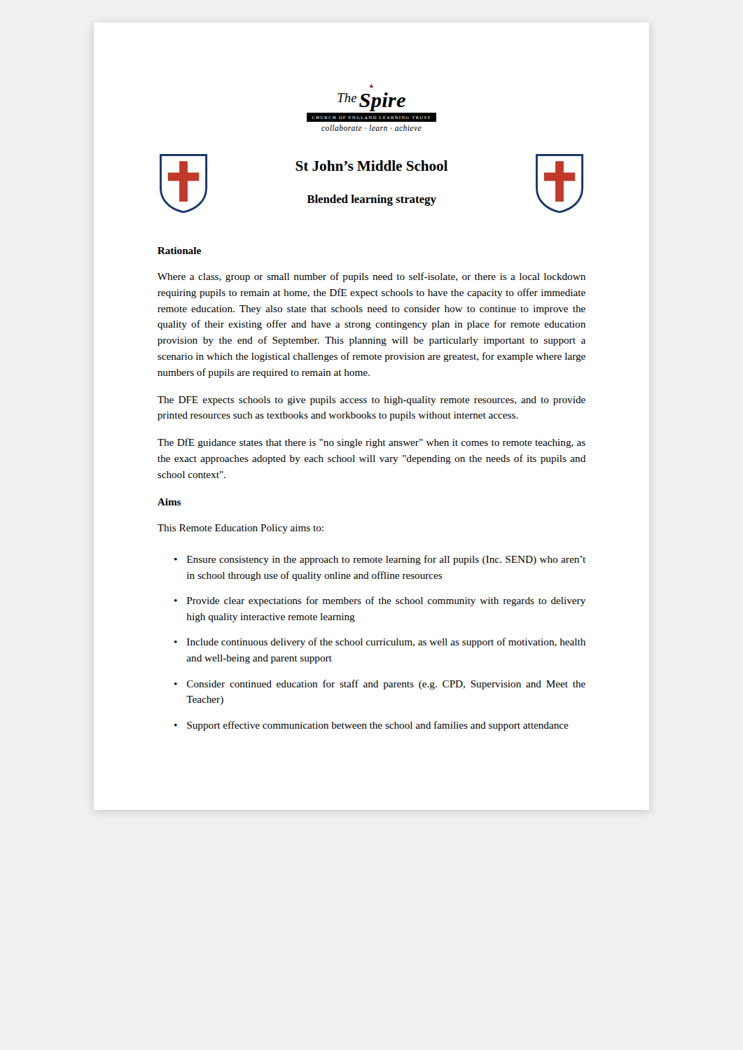▲
The Spire
Church of England Learning Trust
collaborate · learn · achieve
St John’s Middle School
Blended learning strategy
Rationale
Where a class, group or small number of pupils need to self-isolate, or there is a local lockdown requiring pupils to remain at home, the DfE expect schools to have the capacity to offer immediate remote education. They also state that schools need to consider how to continue to improve the quality of their existing offer and have a strong contingency plan in place for remote education provision by the end of September. This planning will be particularly important to support a scenario in which the logistical challenges of remote provision are greatest, for example where large numbers of pupils are required to remain at home.
The DFE expects schools to give pupils access to high-quality remote resources, and to provide printed resources such as textbooks and workbooks to pupils without internet access.
The DfE guidance states that there is "no single right answer" when it comes to remote teaching, as the exact approaches adopted by each school will vary "depending on the needs of its pupils and school context".
Aims
This Remote Education Policy aims to:
Ensure consistency in the approach to remote learning for all pupils (Inc. SEND) who aren’t in school through use of quality online and offline resources
Provide clear expectations for members of the school community with regards to delivery high quality interactive remote learning
Include continuous delivery of the school curriculum, as well as support of motivation, health and well-being and parent support
Consider continued education for staff and parents (e.g. CPD, Supervision and Meet the Teacher)
Support effective communication between the school and families and support attendance